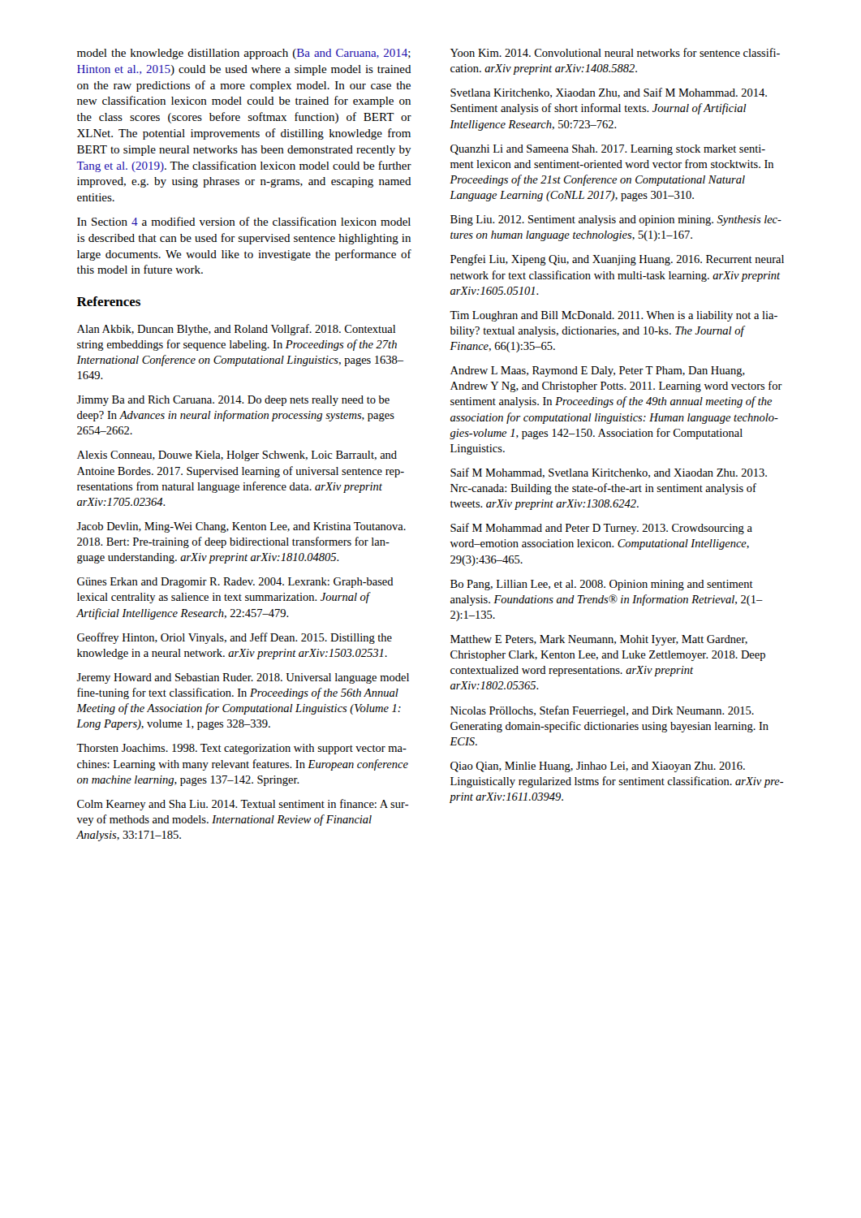model the knowledge distillation approach (Ba and Caruana, 2014; Hinton et al., 2015) could be used where a simple model is trained on the raw predictions of a more complex model. In our case the new classification lexicon model could be trained for example on the class scores (scores before softmax function) of BERT or XLNet. The potential improvements of distilling knowledge from BERT to simple neural networks has been demonstrated recently by Tang et al. (2019). The classification lexicon model could be further improved, e.g. by using phrases or n-grams, and escaping named entities.
In Section 4 a modified version of the classification lexicon model is described that can be used for supervised sentence highlighting in large documents. We would like to investigate the performance of this model in future work.
References
Alan Akbik, Duncan Blythe, and Roland Vollgraf. 2018. Contextual string embeddings for sequence labeling. In Proceedings of the 27th International Conference on Computational Linguistics, pages 1638–1649.
Jimmy Ba and Rich Caruana. 2014. Do deep nets really need to be deep? In Advances in neural information processing systems, pages 2654–2662.
Alexis Conneau, Douwe Kiela, Holger Schwenk, Loic Barrault, and Antoine Bordes. 2017. Supervised learning of universal sentence representations from natural language inference data. arXiv preprint arXiv:1705.02364.
Jacob Devlin, Ming-Wei Chang, Kenton Lee, and Kristina Toutanova. 2018. Bert: Pre-training of deep bidirectional transformers for language understanding. arXiv preprint arXiv:1810.04805.
Günes Erkan and Dragomir R. Radev. 2004. Lexrank: Graph-based lexical centrality as salience in text summarization. Journal of Artificial Intelligence Research, 22:457–479.
Geoffrey Hinton, Oriol Vinyals, and Jeff Dean. 2015. Distilling the knowledge in a neural network. arXiv preprint arXiv:1503.02531.
Jeremy Howard and Sebastian Ruder. 2018. Universal language model fine-tuning for text classification. In Proceedings of the 56th Annual Meeting of the Association for Computational Linguistics (Volume 1: Long Papers), volume 1, pages 328–339.
Thorsten Joachims. 1998. Text categorization with support vector machines: Learning with many relevant features. In European conference on machine learning, pages 137–142. Springer.
Colm Kearney and Sha Liu. 2014. Textual sentiment in finance: A survey of methods and models. International Review of Financial Analysis, 33:171–185.
Yoon Kim. 2014. Convolutional neural networks for sentence classification. arXiv preprint arXiv:1408.5882.
Svetlana Kiritchenko, Xiaodan Zhu, and Saif M Mohammad. 2014. Sentiment analysis of short informal texts. Journal of Artificial Intelligence Research, 50:723–762.
Quanzhi Li and Sameena Shah. 2017. Learning stock market sentiment lexicon and sentiment-oriented word vector from stocktwits. In Proceedings of the 21st Conference on Computational Natural Language Learning (CoNLL 2017), pages 301–310.
Bing Liu. 2012. Sentiment analysis and opinion mining. Synthesis lectures on human language technologies, 5(1):1–167.
Pengfei Liu, Xipeng Qiu, and Xuanjing Huang. 2016. Recurrent neural network for text classification with multi-task learning. arXiv preprint arXiv:1605.05101.
Tim Loughran and Bill McDonald. 2011. When is a liability not a liability? textual analysis, dictionaries, and 10-ks. The Journal of Finance, 66(1):35–65.
Andrew L Maas, Raymond E Daly, Peter T Pham, Dan Huang, Andrew Y Ng, and Christopher Potts. 2011. Learning word vectors for sentiment analysis. In Proceedings of the 49th annual meeting of the association for computational linguistics: Human language technologies-volume 1, pages 142–150. Association for Computational Linguistics.
Saif M Mohammad, Svetlana Kiritchenko, and Xiaodan Zhu. 2013. Nrc-canada: Building the state-of-the-art in sentiment analysis of tweets. arXiv preprint arXiv:1308.6242.
Saif M Mohammad and Peter D Turney. 2013. Crowdsourcing a word–emotion association lexicon. Computational Intelligence, 29(3):436–465.
Bo Pang, Lillian Lee, et al. 2008. Opinion mining and sentiment analysis. Foundations and Trends® in Information Retrieval, 2(1–2):1–135.
Matthew E Peters, Mark Neumann, Mohit Iyyer, Matt Gardner, Christopher Clark, Kenton Lee, and Luke Zettlemoyer. 2018. Deep contextualized word representations. arXiv preprint arXiv:1802.05365.
Nicolas Pröllochs, Stefan Feuerriegel, and Dirk Neumann. 2015. Generating domain-specific dictionaries using bayesian learning. In ECIS.
Qiao Qian, Minlie Huang, Jinhao Lei, and Xiaoyan Zhu. 2016. Linguistically regularized lstms for sentiment classification. arXiv preprint arXiv:1611.03949.